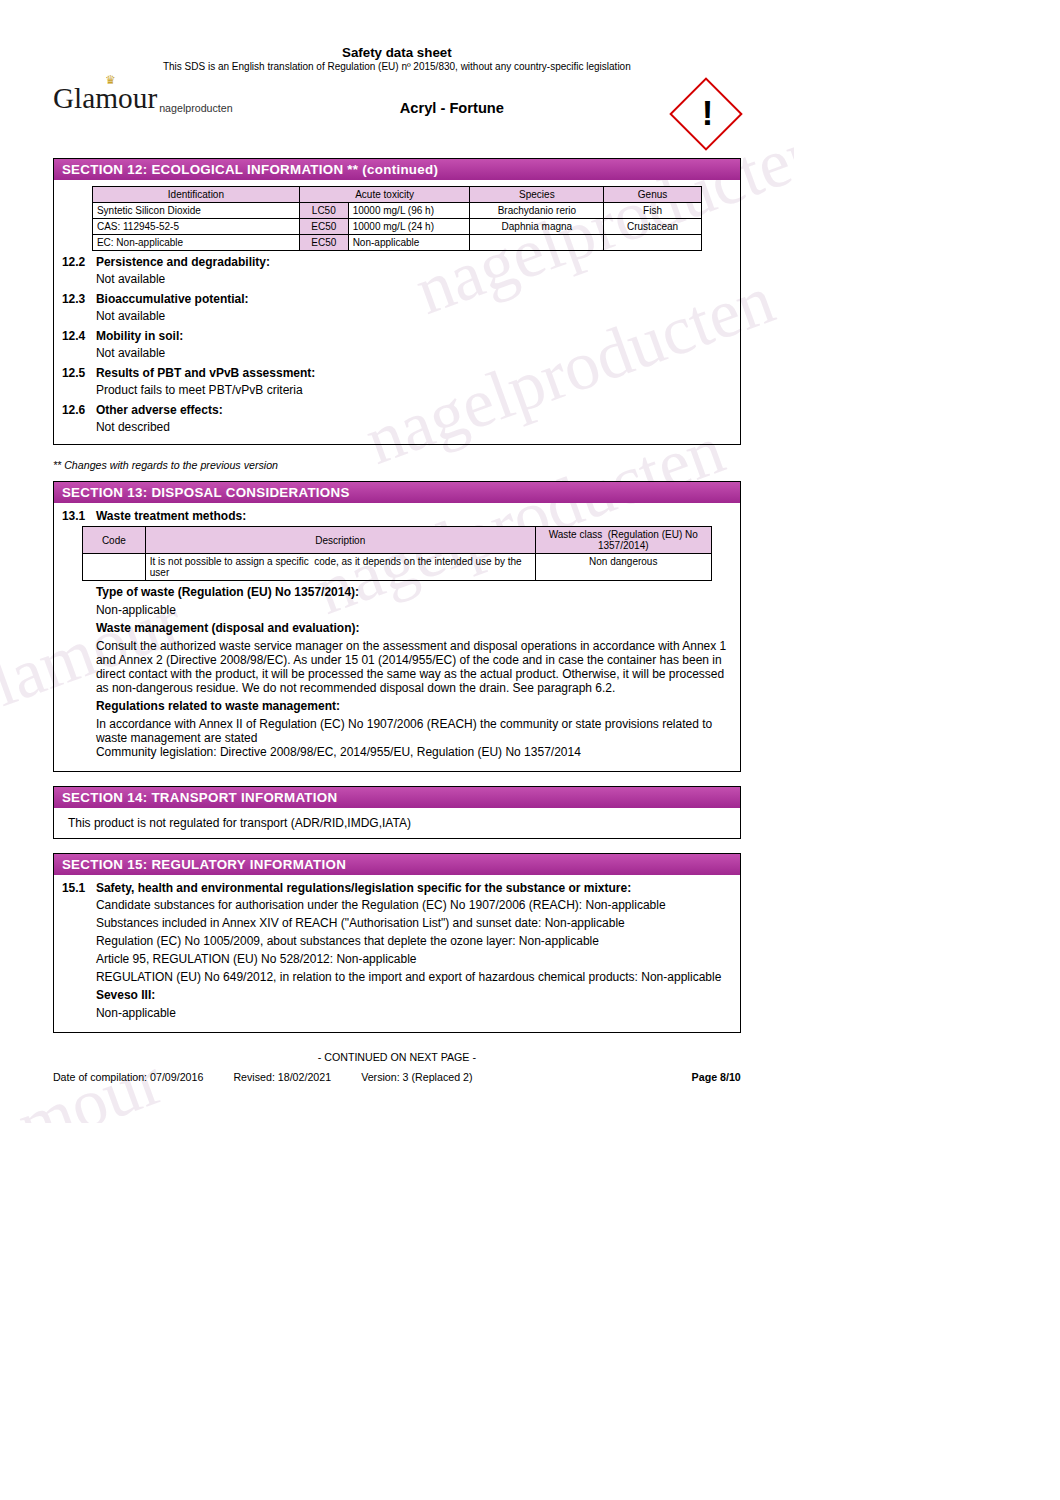nagelproducten
nagelproducten
nagelproducten
Glamour
Glamour
Safety data sheet
This SDS is an English translation of Regulation (EU) nº 2015/830, without any country-specific legislation
Glamour♛nagelproducten
Acryl - Fortune
!
SECTION 12: ECOLOGICAL INFORMATION ** (continued)
| Identification | Acute toxicity | Species | Genus |
| --- | --- | --- | --- |
| Syntetic Silicon Dioxide | LC50 | 10000 mg/L (96 h) | Brachydanio rerio | Fish |
| CAS: 112945-52-5 | EC50 | 10000 mg/L (24 h) | Daphnia magna | Crustacean |
| EC: Non-applicable | EC50 | Non-applicable | | |
12.2
Persistence and degradability:
Not available
12.3
Bioaccumulative potential:
Not available
12.4
Mobility in soil:
Not available
12.5
Results of PBT and vPvB assessment:
Product fails to meet PBT/vPvB criteria
12.6
Other adverse effects:
Not described
** Changes with regards to the previous version
SECTION 13: DISPOSAL CONSIDERATIONS
13.1
Waste treatment methods:
| Code | Description | Waste class (Regulation (EU) No 1357/2014) |
| --- | --- | --- |
| | It is not possible to assign a specific code, as it depends on the intended use by the user | Non dangerous |
Type of waste (Regulation (EU) No 1357/2014):
Non-applicable
Waste management (disposal and evaluation):
Consult the authorized waste service manager on the assessment and disposal operations in accordance with Annex 1 and Annex 2 (Directive 2008/98/EC). As under 15 01 (2014/955/EC) of the code and in case the container has been in direct contact with the product, it will be processed the same way as the actual product. Otherwise, it will be processed as non-dangerous residue. We do not recommended disposal down the drain. See paragraph 6.2.
Regulations related to waste management:
In accordance with Annex II of Regulation (EC) No 1907/2006 (REACH) the community or state provisions related to waste management are stated
Community legislation: Directive 2008/98/EC, 2014/955/EU, Regulation (EU) No 1357/2014
SECTION 14: TRANSPORT INFORMATION
This product is not regulated for transport (ADR/RID,IMDG,IATA)
SECTION 15: REGULATORY INFORMATION
15.1
Safety, health and environmental regulations/legislation specific for the substance or mixture:
Candidate substances for authorisation under the Regulation (EC) No 1907/2006 (REACH): Non-applicable
Substances included in Annex XIV of REACH ("Authorisation List") and sunset date: Non-applicable
Regulation (EC) No 1005/2009, about substances that deplete the ozone layer: Non-applicable
Article 95, REGULATION (EU) No 528/2012: Non-applicable
REGULATION (EU) No 649/2012, in relation to the import and export of hazardous chemical products: Non-applicable
Seveso III:
Non-applicable
- CONTINUED ON NEXT PAGE -
Date of compilation: 07/09/2016 Revised: 18/02/2021 Version: 3 (Replaced 2)
Page 8/10